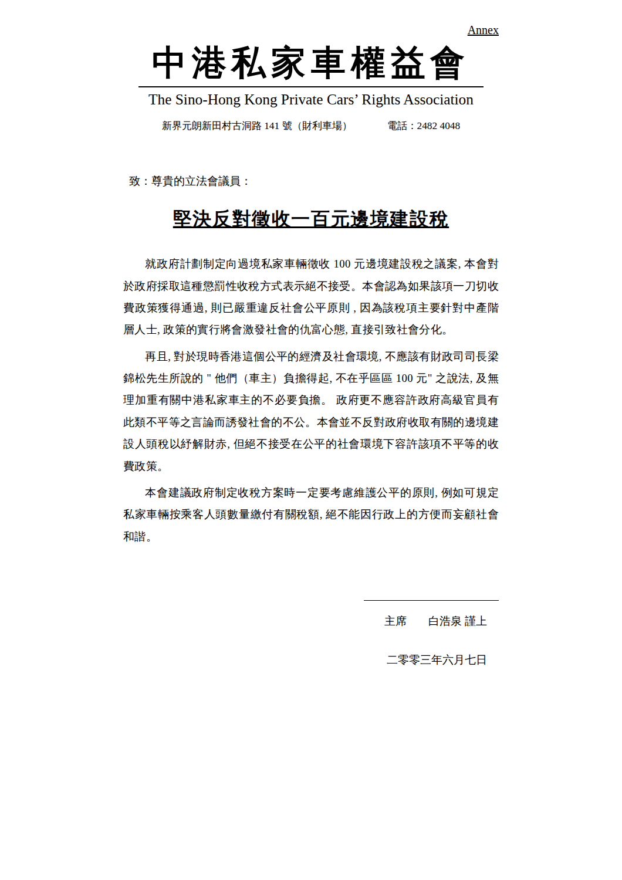Annex
中港私家車權益會
The Sino-Hong Kong Private Cars’ Rights Association
新界元朗新田村古洞路 141 號（財利車場） 電話：2482 4048
致：尊貴的立法會議員：
堅決反對徵收一百元邊境建設稅
就政府計劃制定向過境私家車輛徵收 100 元邊境建設稅之議案, 本會對於政府採取這種懲罰性收稅方式表示絕不接受。本會認為如果該項一刀切收費政策獲得通過, 則已嚴重違反社會公平原則 , 因為該稅項主要針對中產階層人士, 政策的實行將會激發社會的仇富心態, 直接引致社會分化。
再且, 對於現時香港這個公平的經濟及社會環境, 不應該有財政司司長梁錦松先生所說的 " 他們（車主）負擔得起, 不在乎區區 100 元" 之說法, 及無理加重有關中港私家車主的不必要負擔。 政府更不應容許政府高級官員有此類不平等之言論而誘發社會的不公。本會並不反對政府收取有關的邊境建設人頭稅以紓解財赤, 但絕不接受在公平的社會環境下容許該項不平等的收費政策。
本會建議政府制定收稅方案時一定要考慮維護公平的原則, 例如可規定私家車輛按乘客人頭數量繳付有關稅額, 絕不能因行政上的方便而妄顧社會和諧。
主席 白浩泉 謹上
二零零三年六月七日